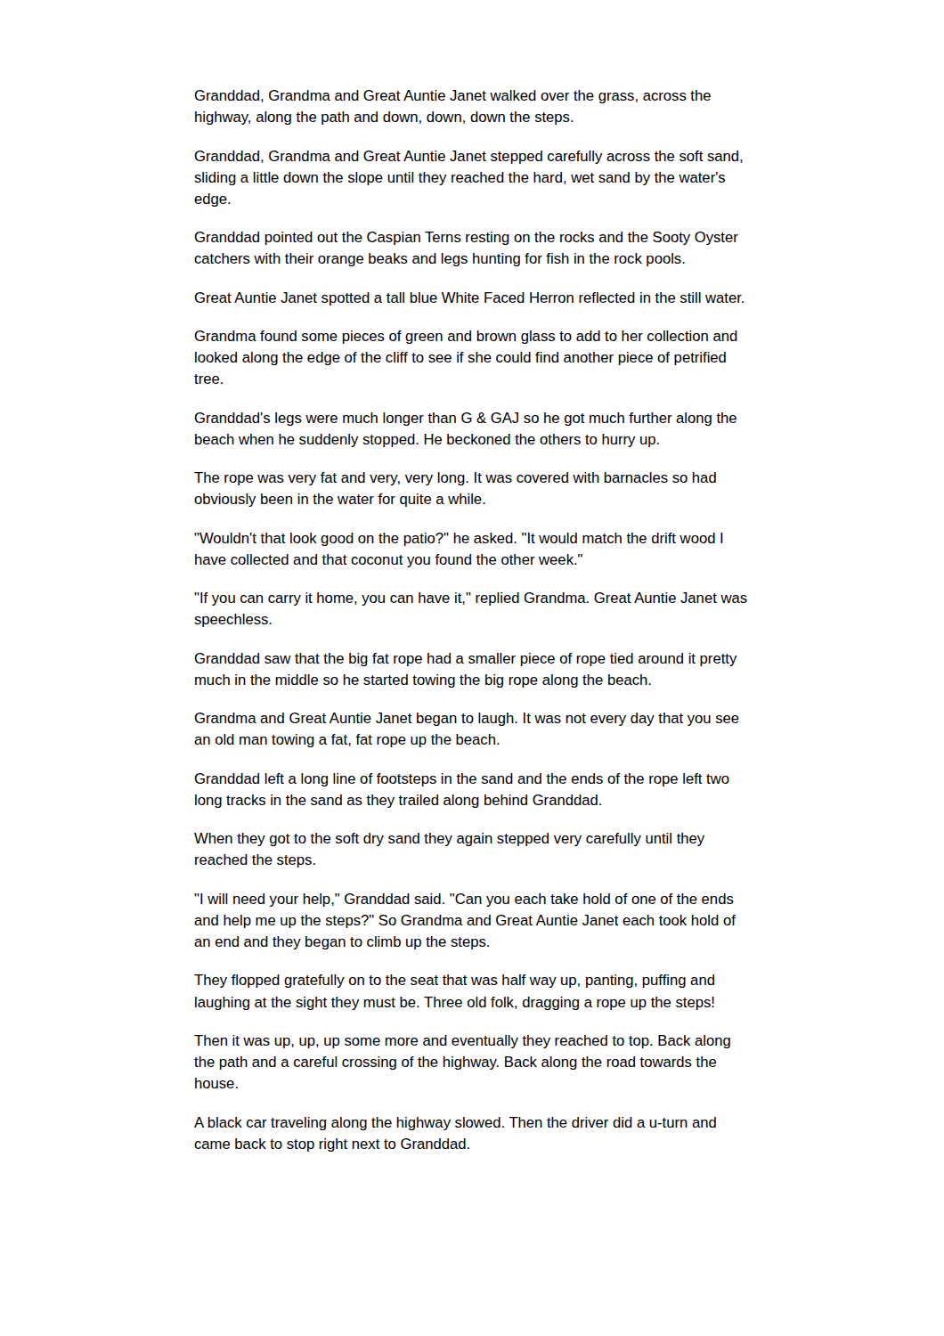Granddad, Grandma and Great Auntie Janet walked over the grass, across the highway, along the path and down, down, down the steps.
Granddad, Grandma and Great Auntie Janet stepped carefully across the soft sand, sliding a little down the slope until they reached the hard, wet sand by the water's edge.
Granddad pointed out the Caspian Terns resting on the rocks and the Sooty Oyster catchers with their orange beaks and legs hunting for fish in the rock pools.
Great Auntie Janet spotted a tall blue White Faced Herron reflected in the still water.
Grandma found some pieces of green and brown glass to add to her collection and looked along the edge of the cliff to see if she could find another piece of petrified tree.
Granddad's legs were much longer than G & GAJ so he got much further along the beach when he suddenly stopped. He beckoned the others to hurry up.
The rope was very fat and very, very long. It was covered with barnacles so had obviously been in the water for quite a while.
"Wouldn't that look good on the patio?" he asked. "It would match the drift wood I have collected and that coconut you found the other week."
"If you can carry it home, you can have it," replied Grandma. Great Auntie Janet was speechless.
Granddad saw that the big fat rope had a smaller piece of rope tied around it pretty much in the middle so he started towing the big rope along the beach.
Grandma and Great Auntie Janet began to laugh. It was not every day that you see an old man towing a fat, fat rope up the beach.
Granddad left a long line of footsteps in the sand and the ends of the rope left two long tracks in the sand as they trailed along behind Granddad.
When they got to the soft dry sand they again stepped very carefully until they reached the steps.
"I will need your help," Granddad said. "Can you each take hold of one of the ends and help me up the steps?" So Grandma and Great Auntie Janet each took hold of an end and they began to climb up the steps.
They flopped gratefully on to the seat that was half way up, panting, puffing and laughing at the sight they must be. Three old folk, dragging a rope up the steps!
Then it was up, up, up some more and eventually they reached to top. Back along the path and a careful crossing of the highway. Back along the road towards the house.
A black car traveling along the highway slowed. Then the driver did a u-turn and came back to stop right next to Granddad.